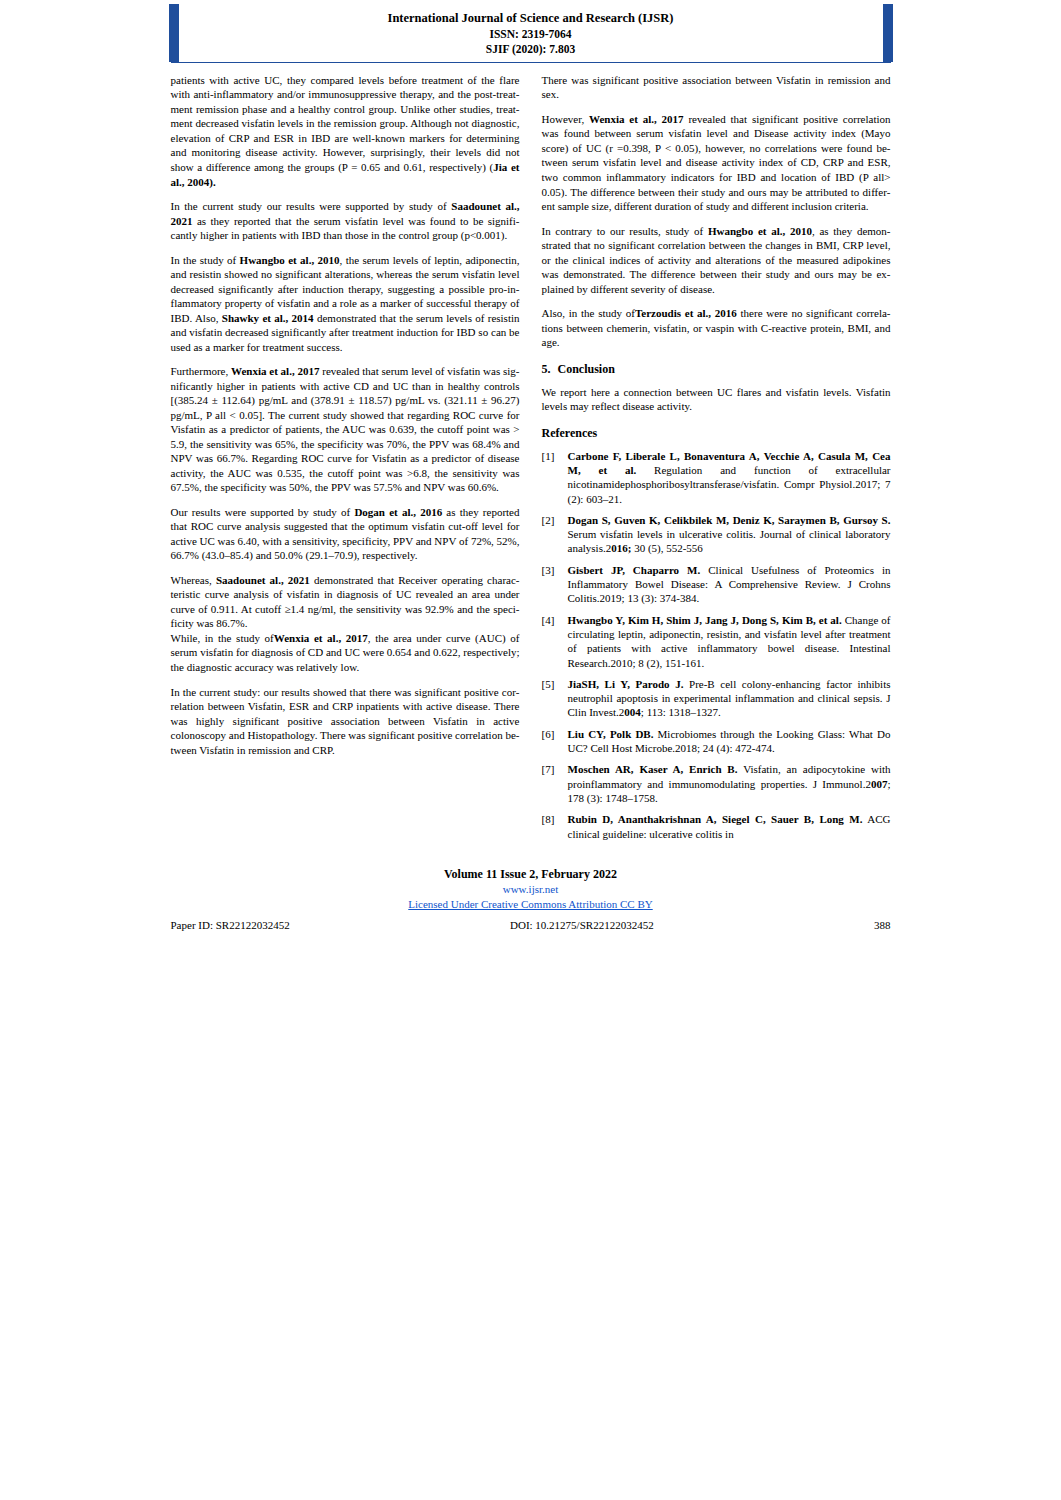International Journal of Science and Research (IJSR)
ISSN: 2319-7064
SJIF (2020): 7.803
patients with active UC, they compared levels before treatment of the flare with anti-inflammatory and/or immunosuppressive therapy, and the post-treatment remission phase and a healthy control group. Unlike other studies, treatment decreased visfatin levels in the remission group. Although not diagnostic, elevation of CRP and ESR in IBD are well-known markers for determining and monitoring disease activity. However, surprisingly, their levels did not show a difference among the groups (P = 0.65 and 0.61, respectively) (Jia et al., 2004).
In the current study our results were supported by study of Saadounet al., 2021 as they reported that the serum visfatin level was found to be significantly higher in patients with IBD than those in the control group (p<0.001).
In the study of Hwangbo et al., 2010, the serum levels of leptin, adiponectin, and resistin showed no significant alterations, whereas the serum visfatin level decreased significantly after induction therapy, suggesting a possible pro-inflammatory property of visfatin and a role as a marker of successful therapy of IBD. Also, Shawky et al., 2014 demonstrated that the serum levels of resistin and visfatin decreased significantly after treatment induction for IBD so can be used as a marker for treatment success.
Furthermore, Wenxia et al., 2017 revealed that serum level of visfatin was significantly higher in patients with active CD and UC than in healthy controls [(385.24 ± 112.64) pg/mL and (378.91 ± 118.57) pg/mL vs. (321.11 ± 96.27) pg/mL, P all < 0.05]. The current study showed that regarding ROC curve for Visfatin as a predictor of patients, the AUC was 0.639, the cutoff point was > 5.9, the sensitivity was 65%, the specificity was 70%, the PPV was 68.4% and NPV was 66.7%. Regarding ROC curve for Visfatin as a predictor of disease activity, the AUC was 0.535, the cutoff point was >6.8, the sensitivity was 67.5%, the specificity was 50%, the PPV was 57.5% and NPV was 60.6%.
Our results were supported by study of Dogan et al., 2016 as they reported that ROC curve analysis suggested that the optimum visfatin cut-off level for active UC was 6.40, with a sensitivity, specificity, PPV and NPV of 72%, 52%, 66.7% (43.0–85.4) and 50.0% (29.1–70.9), respectively.
Whereas, Saadounet al., 2021 demonstrated that Receiver operating characteristic curve analysis of visfatin in diagnosis of UC revealed an area under curve of 0.911. At cutoff ≥1.4 ng/ml, the sensitivity was 92.9% and the specificity was 86.7%.
While, in the study ofWenxia et al., 2017, the area under curve (AUC) of serum visfatin for diagnosis of CD and UC were 0.654 and 0.622, respectively; the diagnostic accuracy was relatively low.
In the current study: our results showed that there was significant positive correlation between Visfatin, ESR and CRP inpatients with active disease. There was highly significant positive association between Visfatin in active colonoscopy and Histopathology. There was significant positive correlation between Visfatin in remission and CRP.
There was significant positive association between Visfatin in remission and sex.
However, Wenxia et al., 2017 revealed that significant positive correlation was found between serum visfatin level and Disease activity index (Mayo score) of UC (r =0.398, P < 0.05), however, no correlations were found between serum visfatin level and disease activity index of CD, CRP and ESR, two common inflammatory indicators for IBD and location of IBD (P all> 0.05). The difference between their study and ours may be attributed to different sample size, different duration of study and different inclusion criteria.
In contrary to our results, study of Hwangbo et al., 2010, as they demonstrated that no significant correlation between the changes in BMI, CRP level, or the clinical indices of activity and alterations of the measured adipokines was demonstrated. The difference between their study and ours may be explained by different severity of disease.
Also, in the study ofTerzoudis et al., 2016 there were no significant correlations between chemerin, visfatin, or vaspin with C-reactive protein, BMI, and age.
5. Conclusion
We report here a connection between UC flares and visfatin levels. Visfatin levels may reflect disease activity.
References
[1] Carbone F, Liberale L, Bonaventura A, Vecchie A, Casula M, Cea M, et al. Regulation and function of extracellular nicotinamidephosphoribosyltransferase/visfatin. Compr Physiol.2017; 7 (2): 603–21.
[2] Dogan S, Guven K, Celikbilek M, Deniz K, Saraymen B, Gursoy S. Serum visfatin levels in ulcerative colitis. Journal of clinical laboratory analysis.2016; 30 (5), 552-556
[3] Gisbert JP, Chaparro M. Clinical Usefulness of Proteomics in Inflammatory Bowel Disease: A Comprehensive Review. J Crohns Colitis.2019; 13 (3): 374-384.
[4] Hwangbo Y, Kim H, Shim J, Jang J, Dong S, Kim B, et al. Change of circulating leptin, adiponectin, resistin, and visfatin level after treatment of patients with active inflammatory bowel disease. Intestinal Research.2010; 8 (2), 151-161.
[5] JiaSH, Li Y, Parodo J. Pre-B cell colony-enhancing factor inhibits neutrophil apoptosis in experimental inflammation and clinical sepsis. J Clin Invest.2004; 113: 1318–1327.
[6] Liu CY, Polk DB. Microbiomes through the Looking Glass: What Do UC? Cell Host Microbe.2018; 24 (4): 472-474.
[7] Moschen AR, Kaser A, Enrich B. Visfatin, an adipocytokine with proinflammatory and immunomodulating properties. J Immunol.2007; 178 (3): 1748–1758.
[8] Rubin D, Ananthakrishnan A, Siegel C, Sauer B, Long M. ACG clinical guideline: ulcerative colitis in
Volume 11 Issue 2, February 2022
www.ijsr.net
Licensed Under Creative Commons Attribution CC BY
Paper ID: SR22122032452
DOI: 10.21275/SR22122032452
388